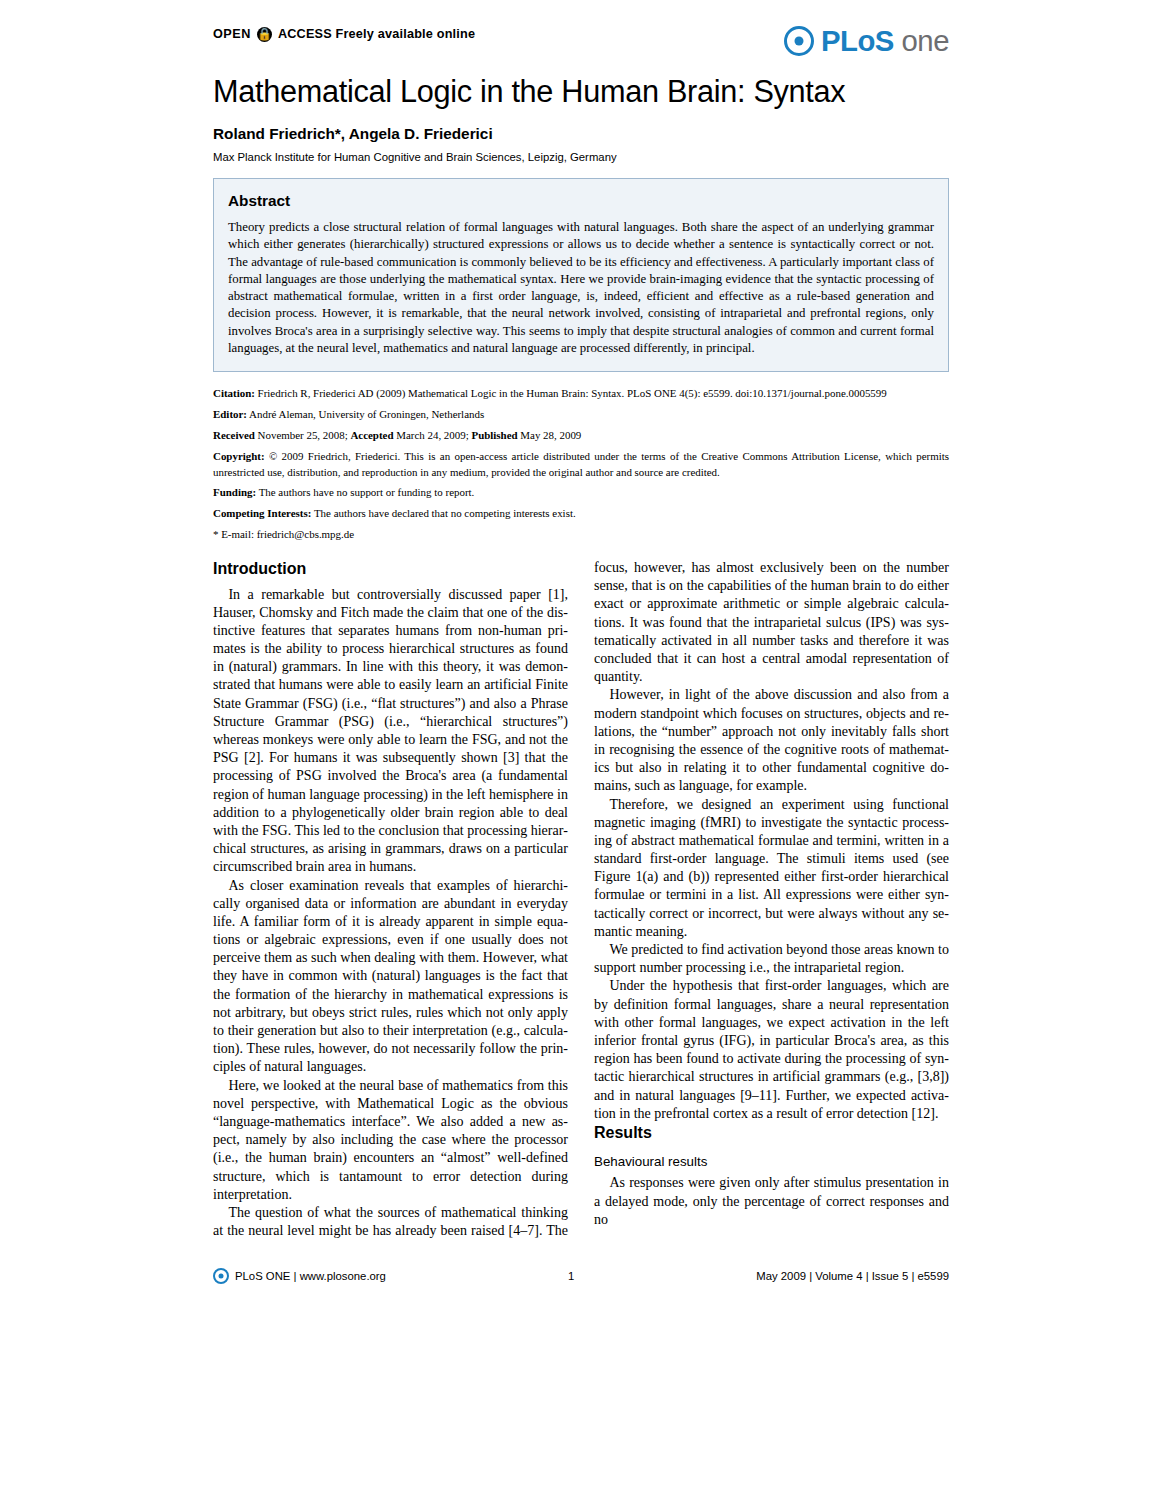OPEN 🔒 ACCESS Freely available online
PLoS one
Mathematical Logic in the Human Brain: Syntax
Roland Friedrich*, Angela D. Friederici
Max Planck Institute for Human Cognitive and Brain Sciences, Leipzig, Germany
Abstract
Theory predicts a close structural relation of formal languages with natural languages. Both share the aspect of an underlying grammar which either generates (hierarchically) structured expressions or allows us to decide whether a sentence is syntactically correct or not. The advantage of rule-based communication is commonly believed to be its efficiency and effectiveness. A particularly important class of formal languages are those underlying the mathematical syntax. Here we provide brain-imaging evidence that the syntactic processing of abstract mathematical formulae, written in a first order language, is, indeed, efficient and effective as a rule-based generation and decision process. However, it is remarkable, that the neural network involved, consisting of intraparietal and prefrontal regions, only involves Broca's area in a surprisingly selective way. This seems to imply that despite structural analogies of common and current formal languages, at the neural level, mathematics and natural language are processed differently, in principal.
Citation: Friedrich R, Friederici AD (2009) Mathematical Logic in the Human Brain: Syntax. PLoS ONE 4(5): e5599. doi:10.1371/journal.pone.0005599
Editor: André Aleman, University of Groningen, Netherlands
Received November 25, 2008; Accepted March 24, 2009; Published May 28, 2009
Copyright: © 2009 Friedrich, Friederici. This is an open-access article distributed under the terms of the Creative Commons Attribution License, which permits unrestricted use, distribution, and reproduction in any medium, provided the original author and source are credited.
Funding: The authors have no support or funding to report.
Competing Interests: The authors have declared that no competing interests exist.
* E-mail: friedrich@cbs.mpg.de
Introduction
In a remarkable but controversially discussed paper [1], Hauser, Chomsky and Fitch made the claim that one of the distinctive features that separates humans from non-human primates is the ability to process hierarchical structures as found in (natural) grammars. In line with this theory, it was demonstrated that humans were able to easily learn an artificial Finite State Grammar (FSG) (i.e., “flat structures”) and also a Phrase Structure Grammar (PSG) (i.e., “hierarchical structures”) whereas monkeys were only able to learn the FSG, and not the PSG [2]. For humans it was subsequently shown [3] that the processing of PSG involved the Broca's area (a fundamental region of human language processing) in the left hemisphere in addition to a phylogenetically older brain region able to deal with the FSG. This led to the conclusion that processing hierarchical structures, as arising in grammars, draws on a particular circumscribed brain area in humans.
As closer examination reveals that examples of hierarchically organised data or information are abundant in everyday life. A familiar form of it is already apparent in simple equations or algebraic expressions, even if one usually does not perceive them as such when dealing with them. However, what they have in common with (natural) languages is the fact that the formation of the hierarchy in mathematical expressions is not arbitrary, but obeys strict rules, rules which not only apply to their generation but also to their interpretation (e.g., calculation). These rules, however, do not necessarily follow the principles of natural languages.
Here, we looked at the neural base of mathematics from this novel perspective, with Mathematical Logic as the obvious “language-mathematics interface”. We also added a new aspect, namely by also including the case where the processor (i.e., the human brain) encounters an “almost” well-defined structure, which is tantamount to error detection during interpretation.
The question of what the sources of mathematical thinking at the neural level might be has already been raised [4–7]. The focus, however, has almost exclusively been on the number sense, that is on the capabilities of the human brain to do either exact or approximate arithmetic or simple algebraic calculations. It was found that the intraparietal sulcus (IPS) was systematically activated in all number tasks and therefore it was concluded that it can host a central amodal representation of quantity.
However, in light of the above discussion and also from a modern standpoint which focuses on structures, objects and relations, the “number” approach not only inevitably falls short in recognising the essence of the cognitive roots of mathematics but also in relating it to other fundamental cognitive domains, such as language, for example.
Therefore, we designed an experiment using functional magnetic imaging (fMRI) to investigate the syntactic processing of abstract mathematical formulae and termini, written in a standard first-order language. The stimuli items used (see Figure 1(a) and (b)) represented either first-order hierarchical formulae or termini in a list. All expressions were either syntactically correct or incorrect, but were always without any semantic meaning.
We predicted to find activation beyond those areas known to support number processing i.e., the intraparietal region.
Under the hypothesis that first-order languages, which are by definition formal languages, share a neural representation with other formal languages, we expect activation in the left inferior frontal gyrus (IFG), in particular Broca's area, as this region has been found to activate during the processing of syntactic hierarchical structures in artificial grammars (e.g., [3,8]) and in natural languages [9–11]. Further, we expected activation in the prefrontal cortex as a result of error detection [12].
Results
Behavioural results
As responses were given only after stimulus presentation in a delayed mode, only the percentage of correct responses and no
PLoS ONE | www.plosone.org
1
May 2009 | Volume 4 | Issue 5 | e5599